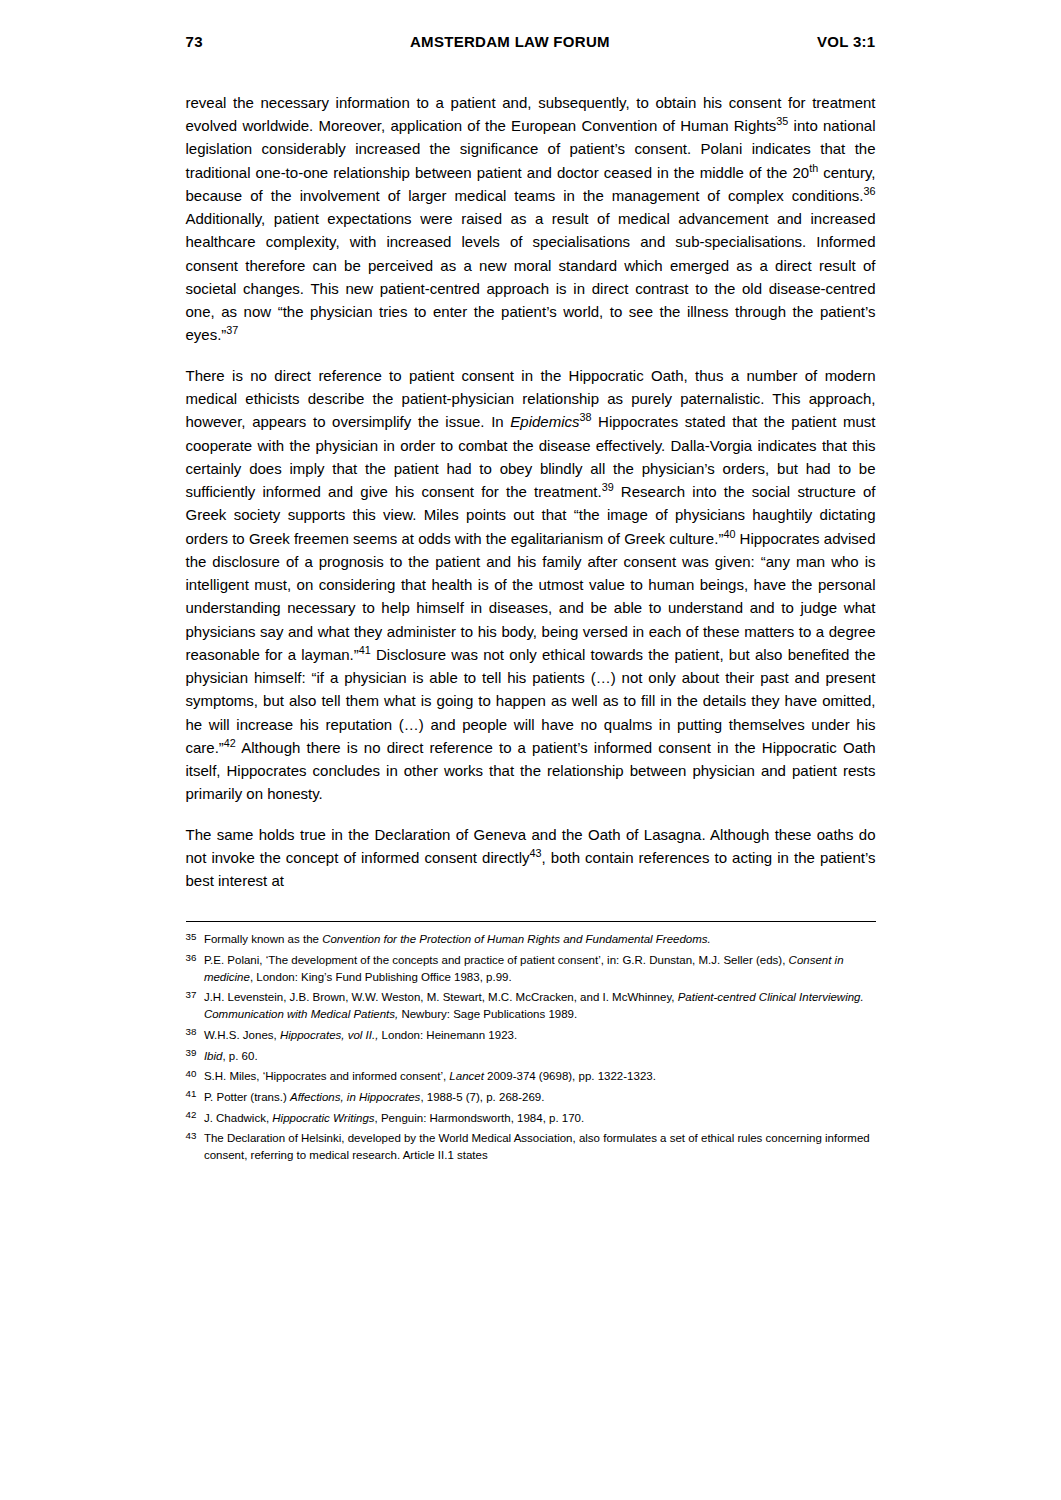73 Amsterdam Law Forum VOL 3:1
reveal the necessary information to a patient and, subsequently, to obtain his consent for treatment evolved worldwide. Moreover, application of the European Convention of Human Rights35 into national legislation considerably increased the significance of patient’s consent. Polani indicates that the traditional one-to-one relationship between patient and doctor ceased in the middle of the 20th century, because of the involvement of larger medical teams in the management of complex conditions.36 Additionally, patient expectations were raised as a result of medical advancement and increased healthcare complexity, with increased levels of specialisations and sub-specialisations. Informed consent therefore can be perceived as a new moral standard which emerged as a direct result of societal changes. This new patient-centred approach is in direct contrast to the old disease-centred one, as now “the physician tries to enter the patient’s world, to see the illness through the patient’s eyes.”37
There is no direct reference to patient consent in the Hippocratic Oath, thus a number of modern medical ethicists describe the patient-physician relationship as purely paternalistic. This approach, however, appears to oversimplify the issue. In Epidemics38 Hippocrates stated that the patient must cooperate with the physician in order to combat the disease effectively. Dalla-Vorgia indicates that this certainly does imply that the patient had to obey blindly all the physician’s orders, but had to be sufficiently informed and give his consent for the treatment.39 Research into the social structure of Greek society supports this view. Miles points out that “the image of physicians haughtily dictating orders to Greek freemen seems at odds with the egalitarianism of Greek culture.”40 Hippocrates advised the disclosure of a prognosis to the patient and his family after consent was given: “any man who is intelligent must, on considering that health is of the utmost value to human beings, have the personal understanding necessary to help himself in diseases, and be able to understand and to judge what physicians say and what they administer to his body, being versed in each of these matters to a degree reasonable for a layman.”41 Disclosure was not only ethical towards the patient, but also benefited the physician himself: “if a physician is able to tell his patients (…) not only about their past and present symptoms, but also tell them what is going to happen as well as to fill in the details they have omitted, he will increase his reputation (…) and people will have no qualms in putting themselves under his care.”42 Although there is no direct reference to a patient’s informed consent in the Hippocratic Oath itself, Hippocrates concludes in other works that the relationship between physician and patient rests primarily on honesty.
The same holds true in the Declaration of Geneva and the Oath of Lasagna. Although these oaths do not invoke the concept of informed consent directly43, both contain references to acting in the patient’s best interest at
35 Formally known as the Convention for the Protection of Human Rights and Fundamental Freedoms.
36 P.E. Polani, ‘The development of the concepts and practice of patient consent’, in: G.R. Dunstan, M.J. Seller (eds), Consent in medicine, London: King’s Fund Publishing Office 1983, p.99.
37 J.H. Levenstein, J.B. Brown, W.W. Weston, M. Stewart, M.C. McCracken, and I. McWhinney, Patient-centred Clinical Interviewing. Communication with Medical Patients, Newbury: Sage Publications 1989.
38 W.H.S. Jones, Hippocrates, vol II., London: Heinemann 1923.
39 Ibid, p. 60.
40 S.H. Miles, ‘Hippocrates and informed consent’, Lancet 2009-374 (9698), pp. 1322-1323.
41 P. Potter (trans.) Affections, in Hippocrates, 1988-5 (7), p. 268-269.
42 J. Chadwick, Hippocratic Writings, Penguin: Harmondsworth, 1984, p. 170.
43 The Declaration of Helsinki, developed by the World Medical Association, also formulates a set of ethical rules concerning informed consent, referring to medical research. Article II.1 states